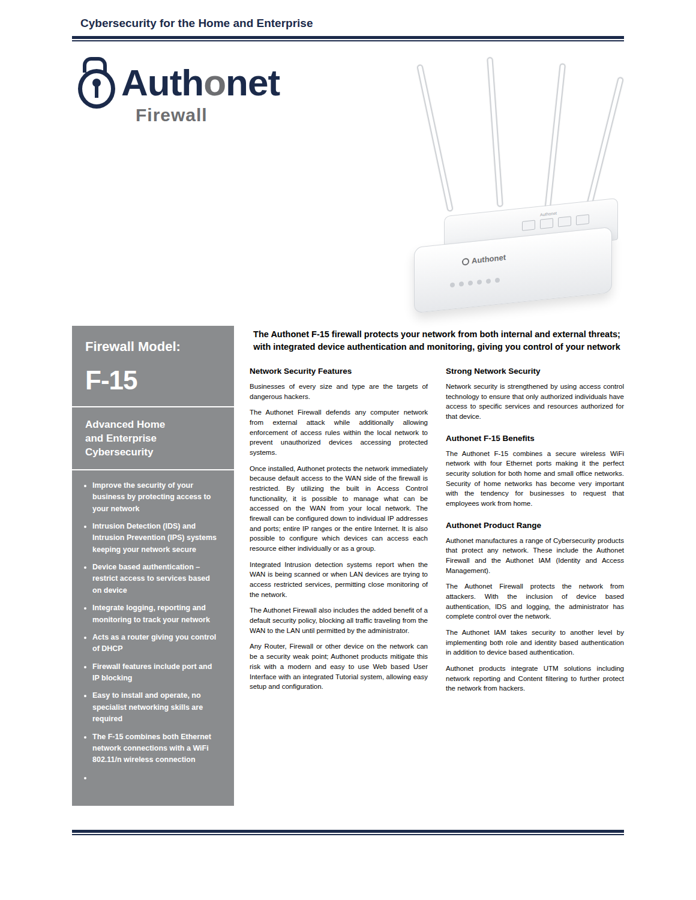Cybersecurity for the Home and Enterprise
Authonet
Firewall
Authonet
Authonet
Firewall Model:
F-15
Advanced Home
and Enterprise
Cybersecurity
Improve the security of your business by protecting access to your network
Intrusion Detection (IDS) and Intrusion Prevention (IPS) systems keeping your network secure
Device based authentication – restrict access to services based on device
Integrate logging, reporting and monitoring to track your network
Acts as a router giving you control of DHCP
Firewall features include port and IP blocking
Easy to install and operate, no specialist networking skills are required
The F-15 combines both Ethernet network connections with a WiFi 802.11/n wireless connection
The Authonet F-15 firewall protects your network from both internal and external threats; with integrated device authentication and monitoring, giving you control of your network
Network Security Features
Businesses of every size and type are the targets of dangerous hackers.
The Authonet Firewall defends any computer network from external attack while additionally allowing enforcement of access rules within the local network to prevent unauthorized devices accessing protected systems.
Once installed, Authonet protects the network immediately because default access to the WAN side of the firewall is restricted. By utilizing the built in Access Control functionality, it is possible to manage what can be accessed on the WAN from your local network. The firewall can be configured down to individual IP addresses and ports; entire IP ranges or the entire Internet. It is also possible to configure which devices can access each resource either individually or as a group.
Integrated Intrusion detection systems report when the WAN is being scanned or when LAN devices are trying to access restricted services, permitting close monitoring of the network.
The Authonet Firewall also includes the added benefit of a default security policy, blocking all traffic traveling from the WAN to the LAN until permitted by the administrator.
Any Router, Firewall or other device on the network can be a security weak point; Authonet products mitigate this risk with a modern and easy to use Web based User Interface with an integrated Tutorial system, allowing easy setup and configuration.
Strong Network Security
Network security is strengthened by using access control technology to ensure that only authorized individuals have access to specific services and resources authorized for that device.
Authonet F-15 Benefits
The Authonet F-15 combines a secure wireless WiFi network with four Ethernet ports making it the perfect security solution for both home and small office networks. Security of home networks has become very important with the tendency for businesses to request that employees work from home.
Authonet Product Range
Authonet manufactures a range of Cybersecurity products that protect any network. These include the Authonet Firewall and the Authonet IAM (Identity and Access Management).
The Authonet Firewall protects the network from attackers. With the inclusion of device based authentication, IDS and logging, the administrator has complete control over the network.
The Authonet IAM takes security to another level by implementing both role and identity based authentication in addition to device based authentication.
Authonet products integrate UTM solutions including network reporting and Content filtering to further protect the network from hackers.